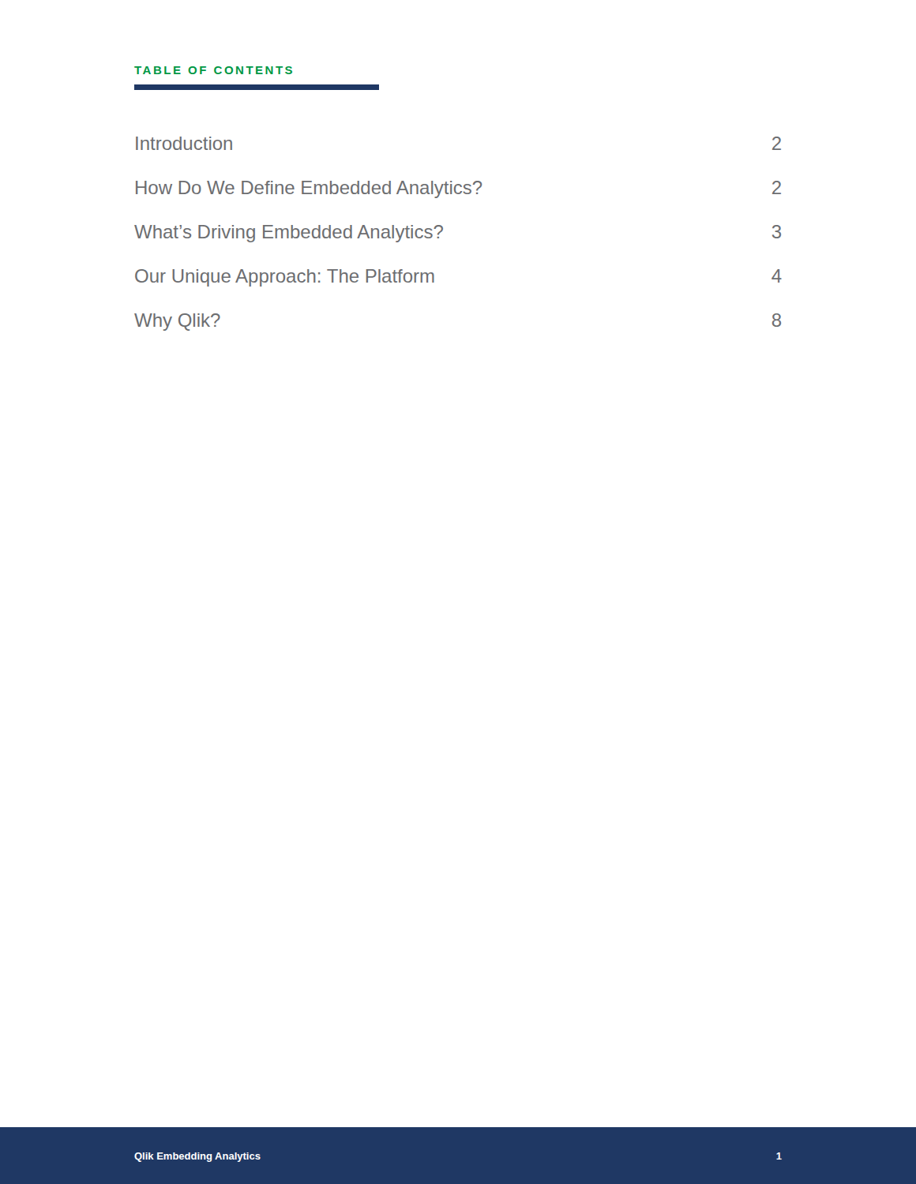Table of Contents
Introduction 2
How Do We Define Embedded Analytics?2
What’s Driving Embedded Analytics?3
Our Unique Approach: The Platform 4
Why Qlik?8
Qlik Embedding Analytics 1